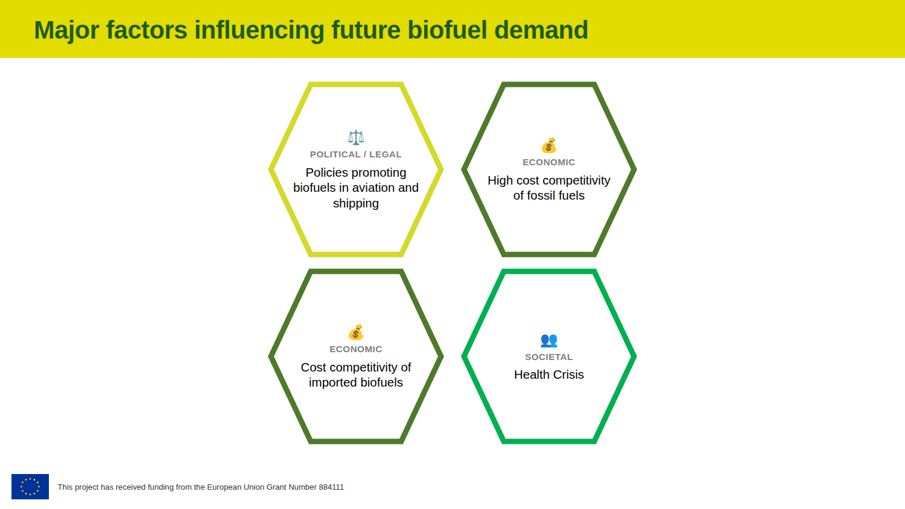Major factors influencing future biofuel demand
⚖️ POLITICAL / LEGAL Policies promoting biofuels in aviation and shipping
💰 ECONOMIC High cost competitivity of fossil fuels
💰 ECONOMIC Cost competitivity of imported biofuels
👥 SOCIETAL Health Crisis
This project has received funding from the European Union Grant Number 884111